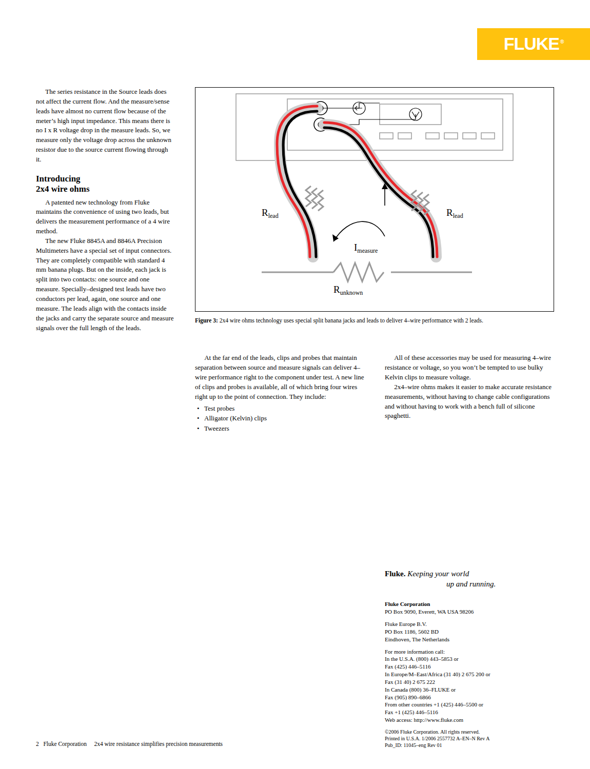FLUKE®
The series resistance in the Source leads does not affect the current flow. And the measure/sense leads have almost no current flow because of the meter’s high input impedance. This means there is no I x R voltage drop in the measure leads. So, we measure only the voltage drop across the unknown resistor due to the source current flowing through it.
Introducing
2x4 wire ohms
A patented new technology from Fluke maintains the convenience of using two leads, but delivers the measurement performance of a 4 wire method.
The new Fluke 8845A and 8846A Precision Multimeters have a special set of input connectors. They are completely compatible with standard 4 mm banana plugs. But on the inside, each jack is split into two contacts: one source and one measure. Specially–designed test leads have two conductors per lead, again, one source and one measure. The leads align with the contacts inside the jacks and carry the separate source and measure signals over the full length of the leads.
Rlead Rlead Imeasure Runknown
Figure 3: 2x4 wire ohms technology uses special split banana jacks and leads to deliver 4–wire performance with 2 leads.
At the far end of the leads, clips and probes that maintain separation between source and measure signals can deliver 4–wire performance right to the component under test. A new line of clips and probes is available, all of which bring four wires right up to the point of connection. They include:
Test probes
Alligator (Kelvin) clips
Tweezers
All of these accessories may be used for measuring 4–wire resistance or voltage, so you won’t be tempted to use bulky Kelvin clips to measure voltage.
2x4–wire ohms makes it easier to make accurate resistance measurements, without having to change cable configurations and without having to work with a bench full of silicone spaghetti.
2 Fluke Corporation 2x4 wire resistance simplifies precision measurements
Fluke. Keeping your world
up and running.
Fluke Corporation
PO Box 9090, Everett, WA USA 98206
Fluke Europe B.V.
PO Box 1186, 5602 BD
Eindhoven, The Netherlands
For more information call:
In the U.S.A. (800) 443–5853 or
Fax (425) 446–5116
In Europe/M–East/Africa (31 40) 2 675 200 or
Fax (31 40) 2 675 222
In Canada (800) 36–FLUKE or
Fax (905) 890–6866
From other countries +1 (425) 446–5500 or
Fax +1 (425) 446–5116
Web access: http://www.fluke.com
©2006 Fluke Corporation. All rights reserved.
Printed in U.S.A. 1/2006 2557732 A–EN–N Rev A
Pub_ID: 11045–eng Rev 01